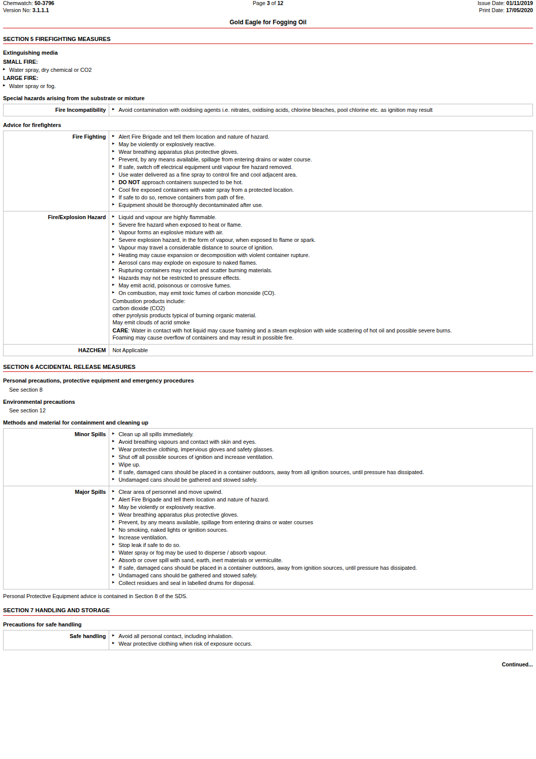Chemwatch: 50-3796
Page 3 of 12
Issue Date: 01/11/2019
Version No: 3.1.1.1
Print Date: 17/05/2020
Gold Eagle for Fogging Oil
SECTION 5 FIREFIGHTING MEASURES
Extinguishing media
SMALL FIRE:
Water spray, dry chemical or CO2
LARGE FIRE:
Water spray or fog.
Special hazards arising from the substrate or mixture
| Fire Incompatibility | Avoid contamination with oxidising agents i.e. nitrates, oxidising acids, chlorine bleaches, pool chlorine etc. as ignition may result |
Advice for firefighters
| Fire Fighting | Alert Fire Brigade and tell them location and nature of hazard. May be violently or explosively reactive. Wear breathing apparatus plus protective gloves. Prevent, by any means available, spillage from entering drains or water course. If safe, switch off electrical equipment until vapour fire hazard removed. Use water delivered as a fine spray to control fire and cool adjacent area. DO NOT approach containers suspected to be hot. Cool fire exposed containers with water spray from a protected location. If safe to do so, remove containers from path of fire. Equipment should be thoroughly decontaminated after use. |
| Fire/Explosion Hazard | Liquid and vapour are highly flammable. Severe fire hazard when exposed to heat or flame. Vapour forms an explosive mixture with air. Severe explosion hazard, in the form of vapour, when exposed to flame or spark. Vapour may travel a considerable distance to source of ignition. Heating may cause expansion or decomposition with violent container rupture. Aerosol cans may explode on exposure to naked flames. Rupturing containers may rocket and scatter burning materials. Hazards may not be restricted to pressure effects. May emit acrid, poisonous or corrosive fumes. On combustion, may emit toxic fumes of carbon monoxide (CO). Combustion products include: carbon dioxide (CO2) other pyrolysis products typical of burning organic material. May emit clouds of acrid smoke CARE : Water in contact with hot liquid may cause foaming and a steam explosion with wide scattering of hot oil and possible severe burns. Foaming may cause overflow of containers and may result in possible fire. |
| HAZCHEM | Not Applicable |
SECTION 6 ACCIDENTAL RELEASE MEASURES
Personal precautions, protective equipment and emergency procedures
See section 8
Environmental precautions
See section 12
Methods and material for containment and cleaning up
| Minor Spills | Clean up all spills immediately. Avoid breathing vapours and contact with skin and eyes. Wear protective clothing, impervious gloves and safety glasses. Shut off all possible sources of ignition and increase ventilation. Wipe up. If safe, damaged cans should be placed in a container outdoors, away from all ignition sources, until pressure has dissipated. Undamaged cans should be gathered and stowed safely. |
| Major Spills | Clear area of personnel and move upwind. Alert Fire Brigade and tell them location and nature of hazard. May be violently or explosively reactive. Wear breathing apparatus plus protective gloves. Prevent, by any means available, spillage from entering drains or water courses No smoking, naked lights or ignition sources. Increase ventilation. Stop leak if safe to do so. Water spray or fog may be used to disperse / absorb vapour. Absorb or cover spill with sand, earth, inert materials or vermiculite. If safe, damaged cans should be placed in a container outdoors, away from ignition sources, until pressure has dissipated. Undamaged cans should be gathered and stowed safely. Collect residues and seal in labelled drums for disposal. |
Personal Protective Equipment advice is contained in Section 8 of the SDS.
SECTION 7 HANDLING AND STORAGE
Precautions for safe handling
| Safe handling | Avoid all personal contact, including inhalation. Wear protective clothing when risk of exposure occurs. |
Continued...